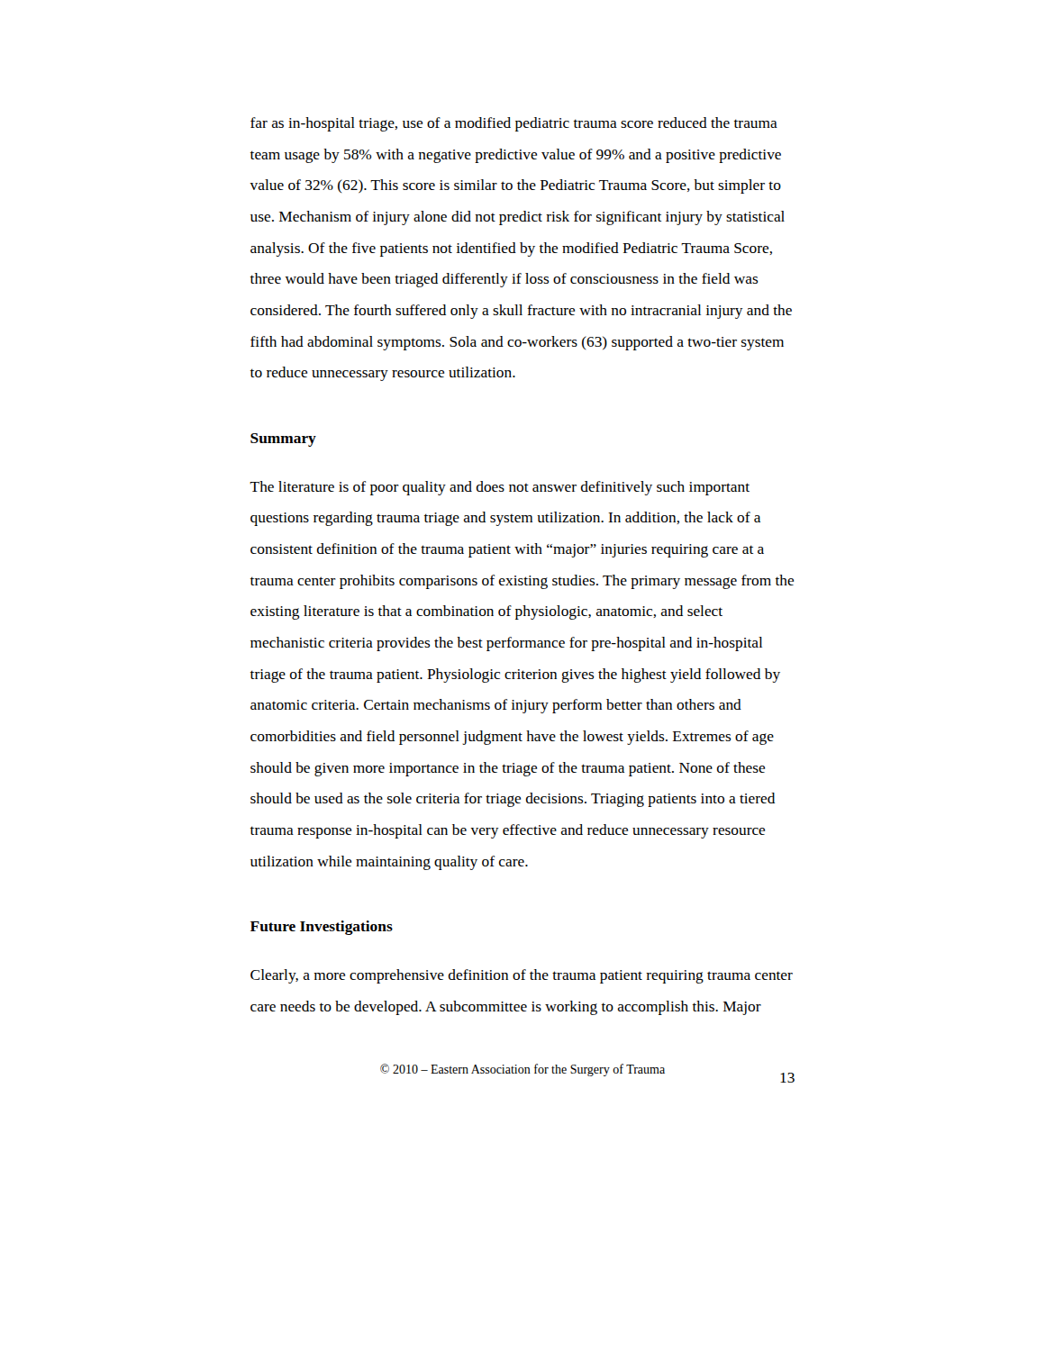far as in-hospital triage, use of a modified pediatric trauma score reduced the trauma team usage by 58% with a negative predictive value of 99% and a positive predictive value of 32% (62). This score is similar to the Pediatric Trauma Score, but simpler to use. Mechanism of injury alone did not predict risk for significant injury by statistical analysis. Of the five patients not identified by the modified Pediatric Trauma Score, three would have been triaged differently if loss of consciousness in the field was considered. The fourth suffered only a skull fracture with no intracranial injury and the fifth had abdominal symptoms. Sola and co-workers (63) supported a two-tier system to reduce unnecessary resource utilization.
Summary
The literature is of poor quality and does not answer definitively such important questions regarding trauma triage and system utilization. In addition, the lack of a consistent definition of the trauma patient with “major” injuries requiring care at a trauma center prohibits comparisons of existing studies. The primary message from the existing literature is that a combination of physiologic, anatomic, and select mechanistic criteria provides the best performance for pre-hospital and in-hospital triage of the trauma patient. Physiologic criterion gives the highest yield followed by anatomic criteria. Certain mechanisms of injury perform better than others and comorbidities and field personnel judgment have the lowest yields. Extremes of age should be given more importance in the triage of the trauma patient. None of these should be used as the sole criteria for triage decisions. Triaging patients into a tiered trauma response in-hospital can be very effective and reduce unnecessary resource utilization while maintaining quality of care.
Future Investigations
Clearly, a more comprehensive definition of the trauma patient requiring trauma center care needs to be developed. A subcommittee is working to accomplish this. Major
© 2010 – Eastern Association for the Surgery of Trauma 13